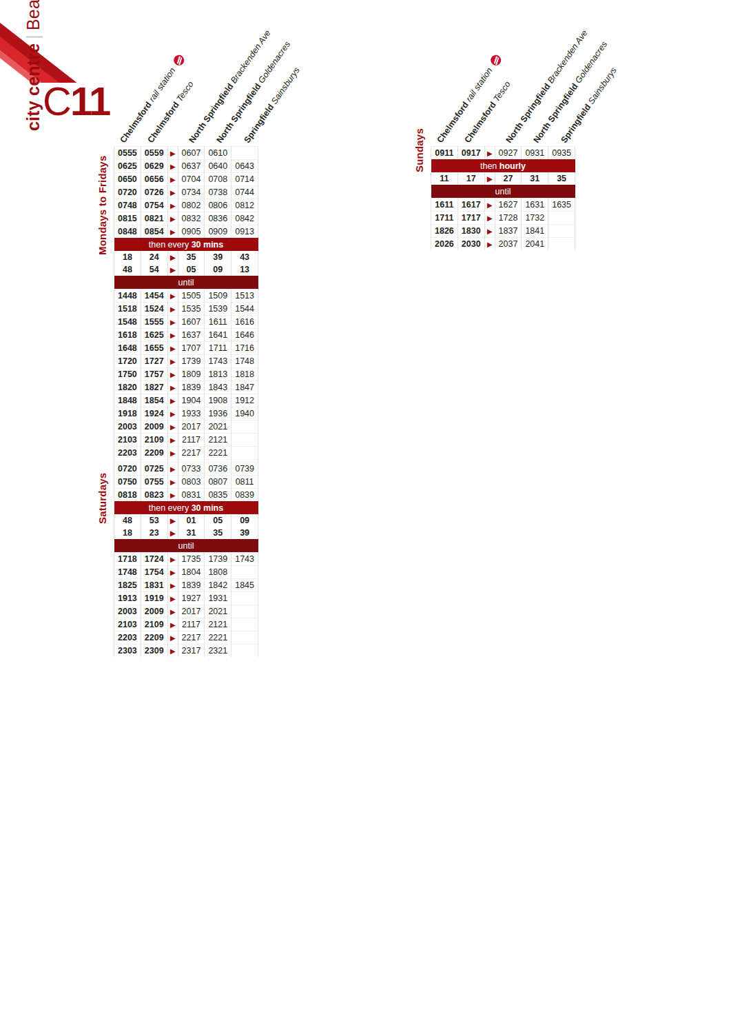C 11
city centre|Beaulieu Park|Springfield
Mondays to Fridays
Chelmsford rail station
Chelmsford Tesco
North Springfield Brackenden Ave
North Springfield Goldenacres
Springfield Sainsburys
| 0555 | 0559 | ▶ | 0607 | 0610 | |
| 0625 | 0629 | ▶ | 0637 | 0640 | 0643 |
| 0650 | 0656 | ▶ | 0704 | 0708 | 0714 |
| 0720 | 0726 | ▶ | 0734 | 0738 | 0744 |
| 0748 | 0754 | ▶ | 0802 | 0806 | 0812 |
| 0815 | 0821 | ▶ | 0832 | 0836 | 0842 |
| 0848 | 0854 | ▶ | 0905 | 0909 | 0913 |
| then every 30 mins |
| 18 | 24 | ▶ | 35 | 39 | 43 |
| 48 | 54 | ▶ | 05 | 09 | 13 |
| until |
| 1448 | 1454 | ▶ | 1505 | 1509 | 1513 |
| 1518 | 1524 | ▶ | 1535 | 1539 | 1544 |
| 1548 | 1555 | ▶ | 1607 | 1611 | 1616 |
| 1618 | 1625 | ▶ | 1637 | 1641 | 1646 |
| 1648 | 1655 | ▶ | 1707 | 1711 | 1716 |
| 1720 | 1727 | ▶ | 1739 | 1743 | 1748 |
| 1750 | 1757 | ▶ | 1809 | 1813 | 1818 |
| 1820 | 1827 | ▶ | 1839 | 1843 | 1847 |
| 1848 | 1854 | ▶ | 1904 | 1908 | 1912 |
| 1918 | 1924 | ▶ | 1933 | 1936 | 1940 |
| 2003 | 2009 | ▶ | 2017 | 2021 | |
| 2103 | 2109 | ▶ | 2117 | 2121 | |
| 2203 | 2209 | ▶ | 2217 | 2221 | |
| 2303 | 2309 | ▶ | 2317 | 2321 | |
Saturdays
| 0720 | 0725 | ▶ | 0733 | 0736 | 0739 |
| 0750 | 0755 | ▶ | 0803 | 0807 | 0811 |
| 0818 | 0823 | ▶ | 0831 | 0835 | 0839 |
| then every 30 mins |
| 48 | 53 | ▶ | 01 | 05 | 09 |
| 18 | 23 | ▶ | 31 | 35 | 39 |
| until |
| 1718 | 1724 | ▶ | 1735 | 1739 | 1743 |
| 1748 | 1754 | ▶ | 1804 | 1808 | |
| 1825 | 1831 | ▶ | 1839 | 1842 | 1845 |
| 1913 | 1919 | ▶ | 1927 | 1931 | |
| 2003 | 2009 | ▶ | 2017 | 2021 | |
| 2103 | 2109 | ▶ | 2117 | 2121 | |
| 2203 | 2209 | ▶ | 2217 | 2221 | |
| 2303 | 2309 | ▶ | 2317 | 2321 | |
Sundays
Chelmsford rail station
Chelmsford Tesco
North Springfield Brackenden Ave
North Springfield Goldenacres
Springfield Sainsburys
| 0911 | 0917 | ▶ | 0927 | 0931 | 0935 |
| then hourly |
| 11 | 17 | ▶ | 27 | 31 | 35 |
| until |
| 1611 | 1617 | ▶ | 1627 | 1631 | 1635 |
| 1711 | 1717 | ▶ | 1728 | 1732 | |
| 1826 | 1830 | ▶ | 1837 | 1841 | |
| 2026 | 2030 | ▶ | 2037 | 2041 | |